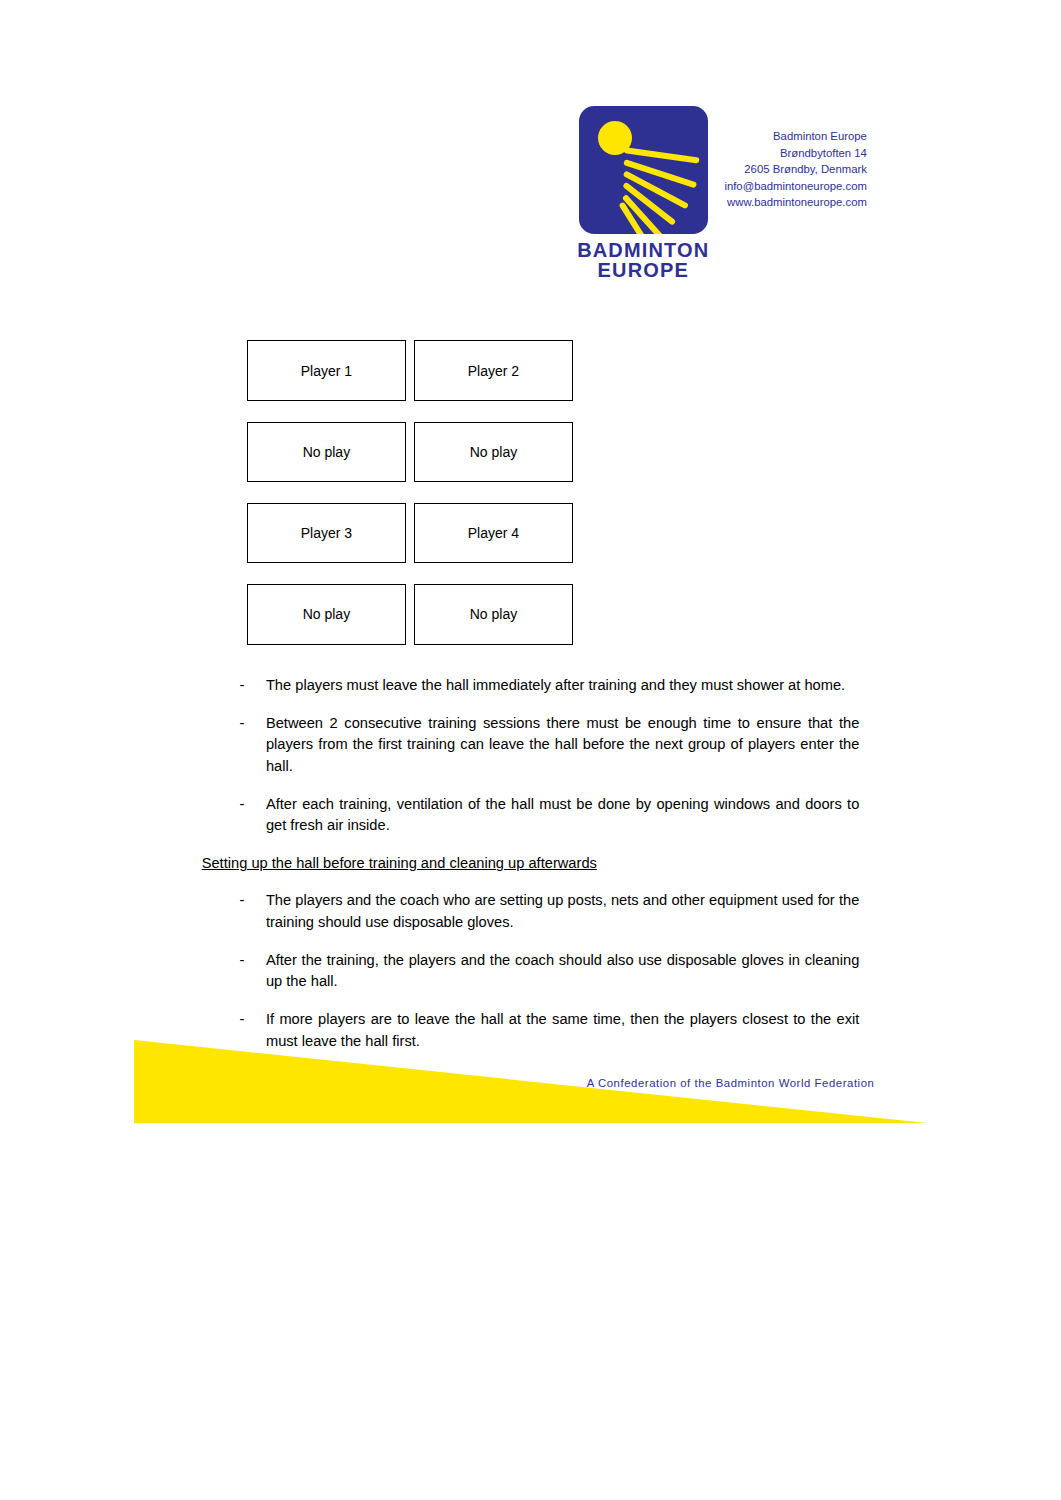BADMINTON
EUROPE
Badminton Europe
Brøndbytoften 14
2605 Brøndby, Denmark
info@badmintoneurope.com
www.badmintoneurope.com
Player 1
Player 2
No play
No play
Player 3
Player 4
No play
No play
The players must leave the hall immediately after training and they must shower at home.
Between 2 consecutive training sessions there must be enough time to ensure that the players from the first training can leave the hall before the next group of players enter the hall.
After each training, ventilation of the hall must be done by opening windows and doors to get fresh air inside.
Setting up the hall before training and cleaning up afterwards
The players and the coach who are setting up posts, nets and other equipment used for the training should use disposable gloves.
After the training, the players and the coach should also use disposable gloves in cleaning up the hall.
If more players are to leave the hall at the same time, then the players closest to the exit must leave the hall first.
A Confederation of the Badminton World Federation